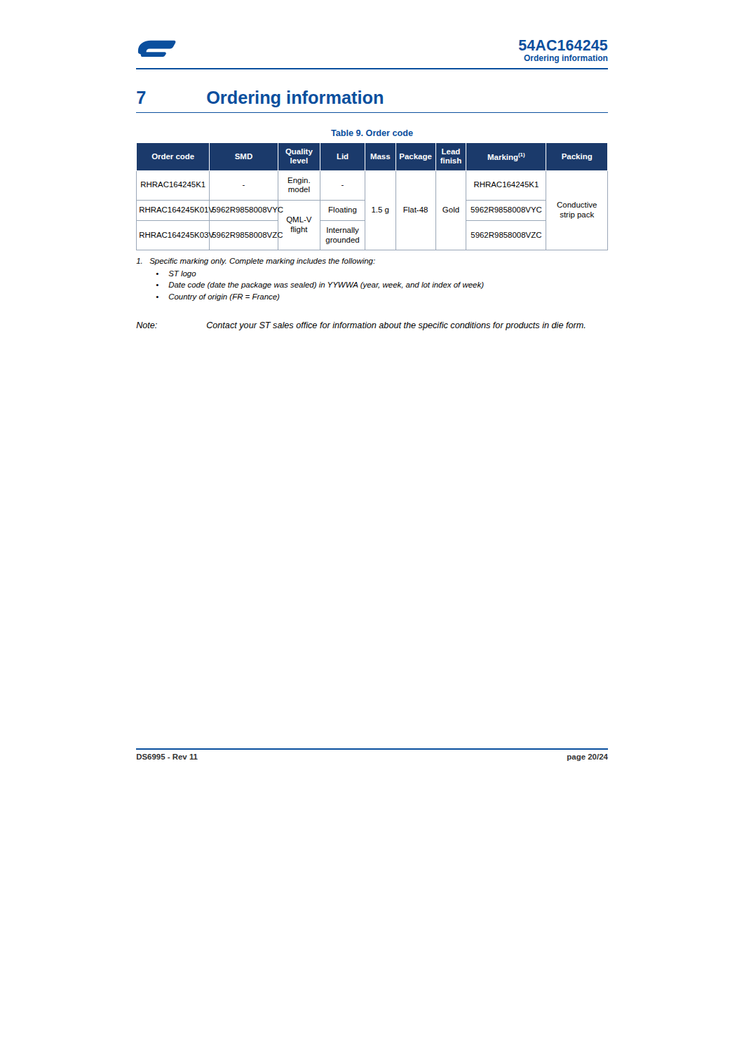54AC164245
Ordering information
7
Ordering information
Table 9. Order code
| Order code | SMD | Quality level | Lid | Mass | Package | Lead finish | Marking (1) | Packing |
| --- | --- | --- | --- | --- | --- | --- | --- | --- |
| RHRAC164245K1 | - | Engin. model | - | 1.5 g | Flat-48 | Gold | RHRAC164245K1 | Conductive strip pack |
| RHRAC164245K01V | 5962R9858008VYC | QML-V flight | Floating | 5962R9858008VYC |
| RHRAC164245K03V | 5962R9858008VZC | Internally grounded | 5962R9858008VZC |
1. Specific marking only. Complete marking includes the following:
ST logo
Date code (date the package was sealed) in YYWWA (year, week, and lot index of week)
Country of origin (FR = France)
Note:
Contact your ST sales office for information about the specific conditions for products in die form.
DS6995 - Rev 11
page 20/24